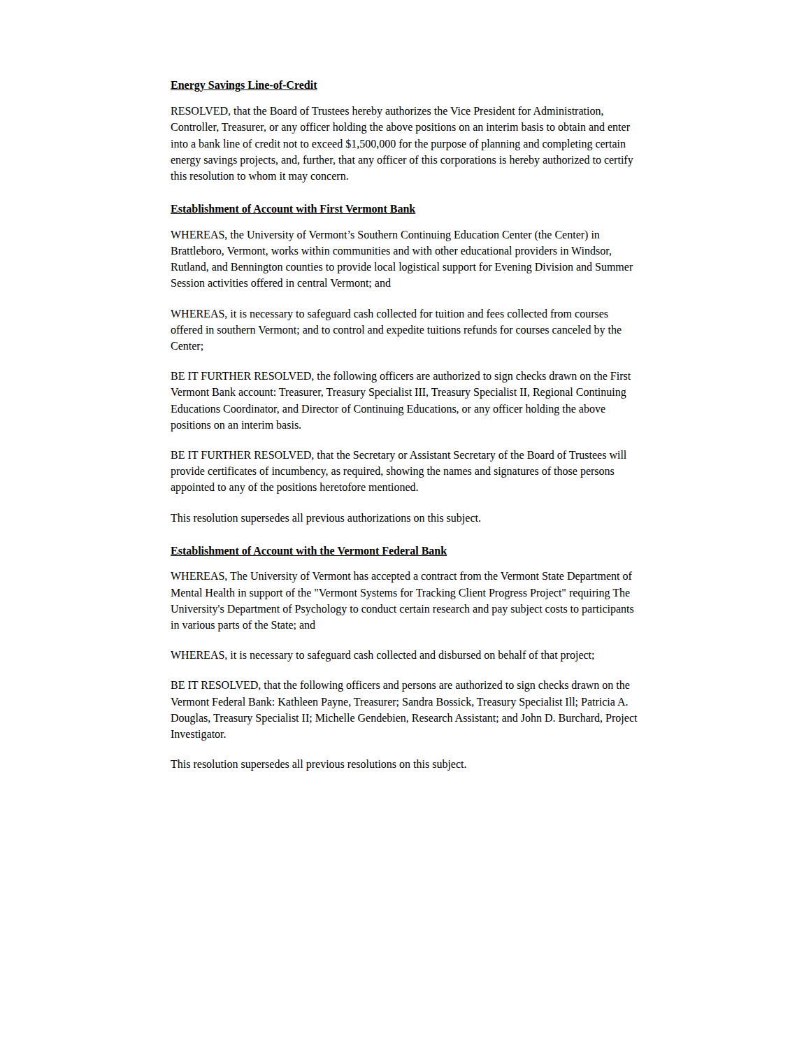Energy Savings Line-of-Credit
RESOLVED, that the Board of Trustees hereby authorizes the Vice President for Administration, Controller, Treasurer, or any officer holding the above positions on an interim basis to obtain and enter into a bank line of credit not to exceed $1,500,000 for the purpose of planning and completing certain energy savings projects, and, further, that any officer of this corporations is hereby authorized to certify this resolution to whom it may concern.
Establishment of Account with First Vermont Bank
WHEREAS, the University of Vermont’s Southern Continuing Education Center (the Center) in Brattleboro, Vermont, works within communities and with other educational providers in Windsor, Rutland, and Bennington counties to provide local logistical support for Evening Division and Summer Session activities offered in central Vermont; and
WHEREAS, it is necessary to safeguard cash collected for tuition and fees collected from courses offered in southern Vermont; and to control and expedite tuitions refunds for courses canceled by the Center;
BE IT FURTHER RESOLVED, the following officers are authorized to sign checks drawn on the First Vermont Bank account: Treasurer, Treasury Specialist III, Treasury Specialist II, Regional Continuing Educations Coordinator, and Director of Continuing Educations, or any officer holding the above positions on an interim basis.
BE IT FURTHER RESOLVED, that the Secretary or Assistant Secretary of the Board of Trustees will provide certificates of incumbency, as required, showing the names and signatures of those persons appointed to any of the positions heretofore mentioned.
This resolution supersedes all previous authorizations on this subject.
Establishment of Account with the Vermont Federal Bank
WHEREAS, The University of Vermont has accepted a contract from the Vermont State Department of Mental Health in support of the "Vermont Systems for Tracking Client Progress Project" requiring The University's Department of Psychology to conduct certain research and pay subject costs to participants in various parts of the State; and
WHEREAS, it is necessary to safeguard cash collected and disbursed on behalf of that project;
BE IT RESOLVED, that the following officers and persons are authorized to sign checks drawn on the Vermont Federal Bank: Kathleen Payne, Treasurer; Sandra Bossick, Treasury Specialist Ill; Patricia A. Douglas, Treasury Specialist II; Michelle Gendebien, Research Assistant; and John D. Burchard, Project Investigator.
This resolution supersedes all previous resolutions on this subject.